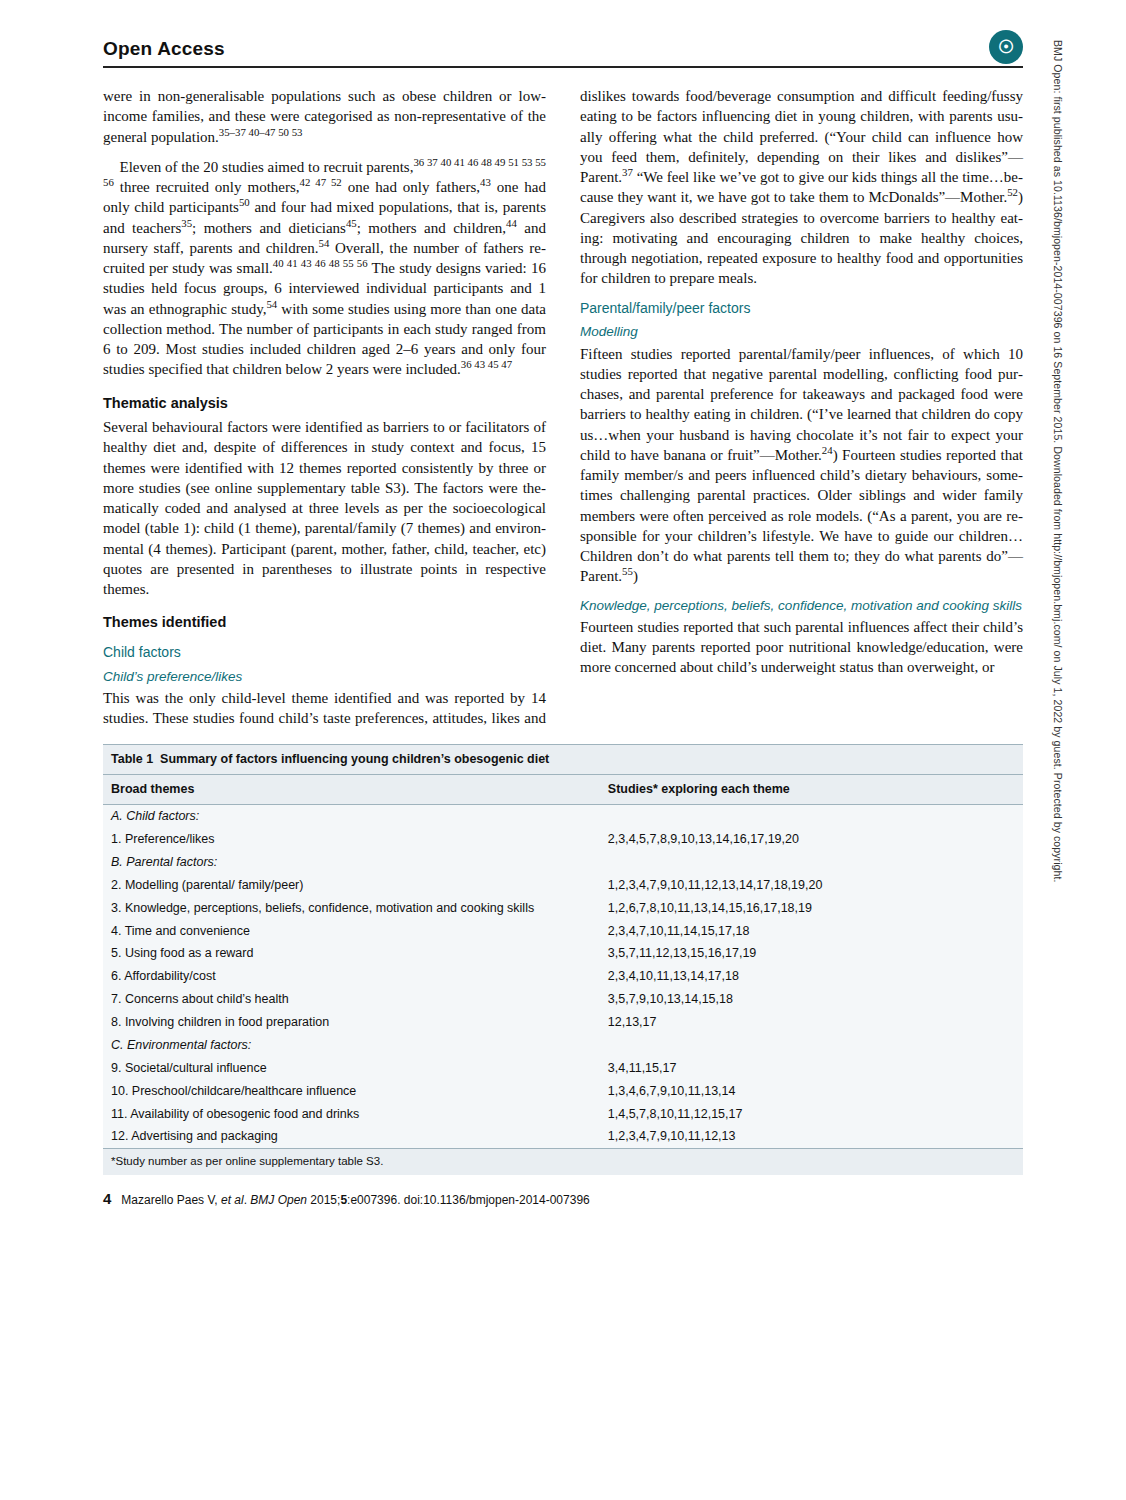BMJ Open: first published as 10.1136/bmjopen-2014-007396 on 16 September 2015. Downloaded from http://bmjopen.bmj.com/ on July 1, 2022 by guest. Protected by copyright.
Open Access
☉
were in non-generalisable populations such as obese children or low-income families, and these were categorised as non-representative of the general population.35–37 40–47 50 53
Eleven of the 20 studies aimed to recruit parents,36 37 40 41 46 48 49 51 53 55 56 three recruited only mothers,42 47 52 one had only fathers,43 one had only child participants50 and four had mixed populations, that is, parents and teachers35; mothers and dieticians45; mothers and children,44 and nursery staff, parents and children.54 Overall, the number of fathers recruited per study was small.40 41 43 46 48 55 56 The study designs varied: 16 studies held focus groups, 6 interviewed individual participants and 1 was an ethnographic study,54 with some studies using more than one data collection method. The number of participants in each study ranged from 6 to 209. Most studies included children aged 2–6 years and only four studies specified that children below 2 years were included.36 43 45 47
Thematic analysis
Several behavioural factors were identified as barriers to or facilitators of healthy diet and, despite of differences in study context and focus, 15 themes were identified with 12 themes reported consistently by three or more studies (see online supplementary table S3). The factors were thematically coded and analysed at three levels as per the socioecological model (table 1): child (1 theme), parental/family (7 themes) and environmental (4 themes). Participant (parent, mother, father, child, teacher, etc) quotes are presented in parentheses to illustrate points in respective themes.
Themes identified
Child factors
Child’s preference/likes
This was the only child-level theme identified and was reported by 14 studies. These studies found child’s taste preferences, attitudes, likes and dislikes towards food/beverage consumption and difficult feeding/fussy eating to be factors influencing diet in young children, with parents usually offering what the child preferred. (“Your child can influence how you feed them, definitely, depending on their likes and dislikes”—Parent.37 “We feel like we’ve got to give our kids things all the time…because they want it, we have got to take them to McDonalds”—Mother.52) Caregivers also described strategies to overcome barriers to healthy eating: motivating and encouraging children to make healthy choices, through negotiation, repeated exposure to healthy food and opportunities for children to prepare meals.
Parental/family/peer factors
Modelling
Fifteen studies reported parental/family/peer influences, of which 10 studies reported that negative parental modelling, conflicting food purchases, and parental preference for takeaways and packaged food were barriers to healthy eating in children. (“I’ve learned that children do copy us…when your husband is having chocolate it’s not fair to expect your child to have banana or fruit”—Mother.24) Fourteen studies reported that family member/s and peers influenced child’s dietary behaviours, sometimes challenging parental practices. Older siblings and wider family members were often perceived as role models. (“As a parent, you are responsible for your children’s lifestyle. We have to guide our children…Children don’t do what parents tell them to; they do what parents do”—Parent.55)
Knowledge, perceptions, beliefs, confidence, motivation and cooking skills
Fourteen studies reported that such parental influences affect their child’s diet. Many parents reported poor nutritional knowledge/education, were more concerned about child’s underweight status than overweight, or
Table 1 Summary of factors influencing young children’s obesogenic diet
| Broad themes | Studies* exploring each theme |
| --- | --- |
| A. Child factors: | |
| 1. Preference/likes | 2,3,4,5,7,8,9,10,13,14,16,17,19,20 |
| B. Parental factors: | |
| 2. Modelling (parental/ family/peer) | 1,2,3,4,7,9,10,11,12,13,14,17,18,19,20 |
| 3. Knowledge, perceptions, beliefs, confidence, motivation and cooking skills | 1,2,6,7,8,10,11,13,14,15,16,17,18,19 |
| 4. Time and convenience | 2,3,4,7,10,11,14,15,17,18 |
| 5. Using food as a reward | 3,5,7,11,12,13,15,16,17,19 |
| 6. Affordability/cost | 2,3,4,10,11,13,14,17,18 |
| 7. Concerns about child’s health | 3,5,7,9,10,13,14,15,18 |
| 8. Involving children in food preparation | 12,13,17 |
| C. Environmental factors: | |
| 9. Societal/cultural influence | 3,4,11,15,17 |
| 10. Preschool/childcare/healthcare influence | 1,3,4,6,7,9,10,11,13,14 |
| 11. Availability of obesogenic food and drinks | 1,4,5,7,8,10,11,12,15,17 |
| 12. Advertising and packaging | 1,2,3,4,7,9,10,11,12,13 |
| *Study number as per online supplementary table S3. |
4
Mazarello Paes V, et al. BMJ Open 2015;5:e007396. doi:10.1136/bmjopen-2014-007396